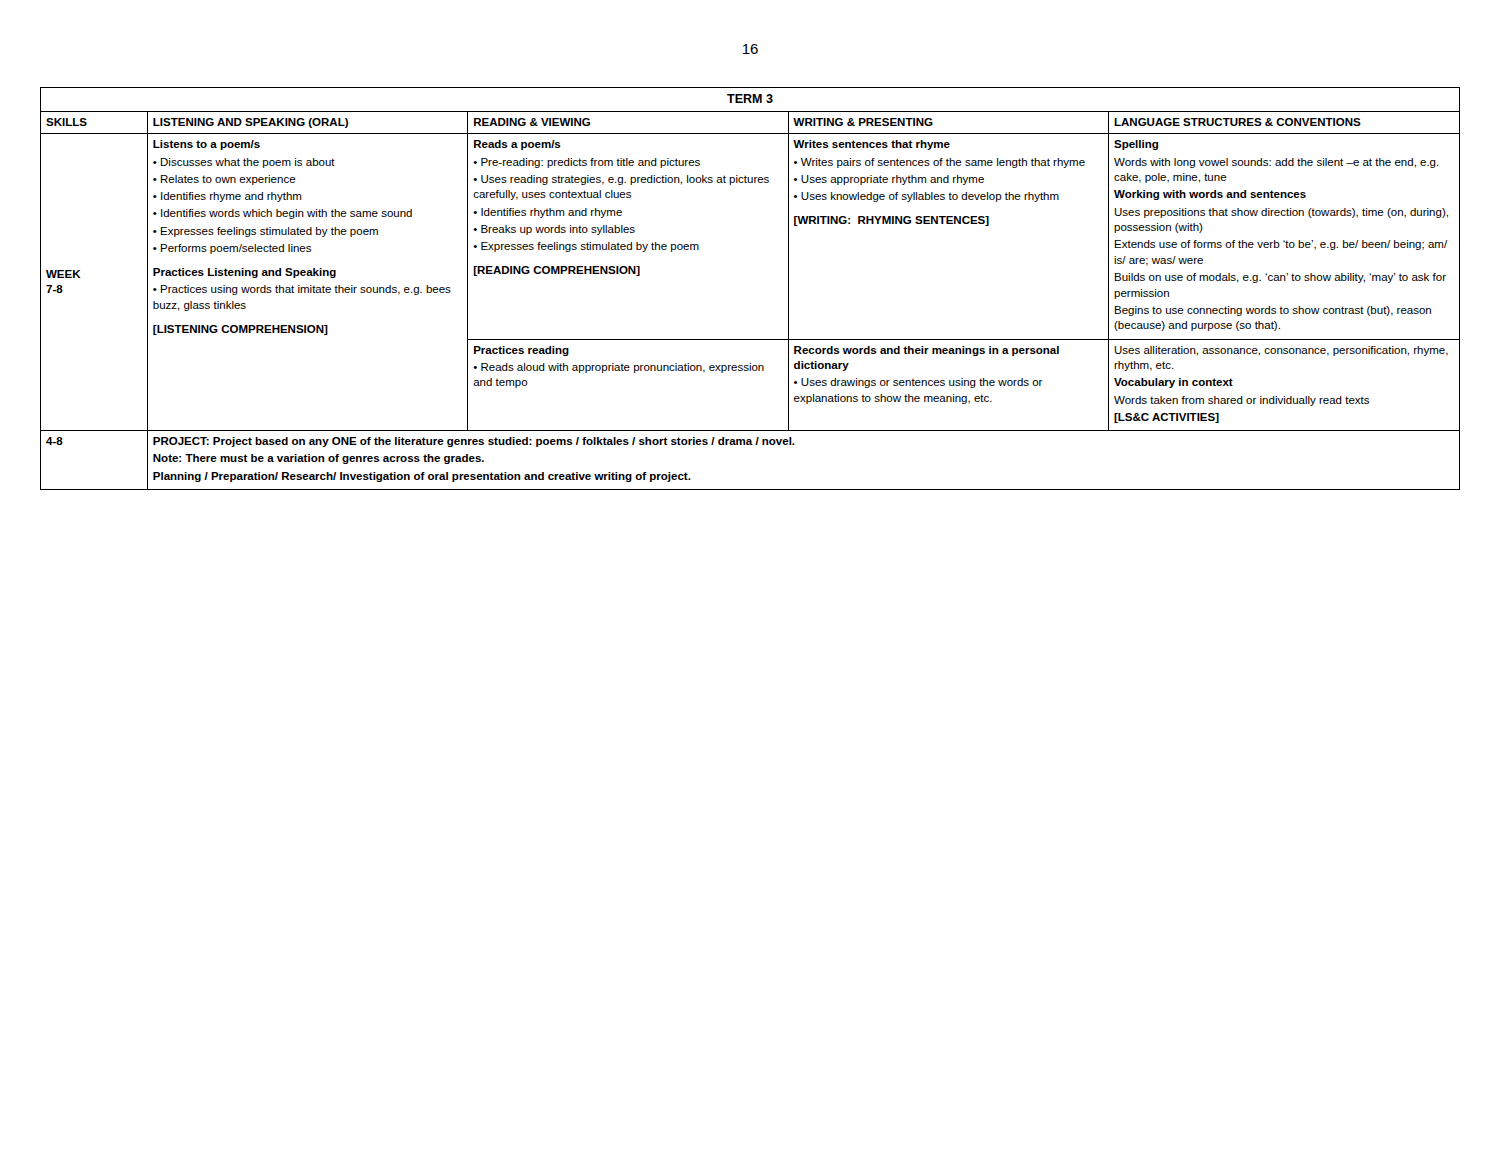16
| TERM 3 |
| SKILLS | LISTENING AND SPEAKING (ORAL) | READING & VIEWING | WRITING & PRESENTING | LANGUAGE STRUCTURES & CONVENTIONS |
| WEEK 7-8 | Listens to a poem/s • Discusses what the poem is about • Relates to own experience • Identifies rhyme and rhythm • Identifies words which begin with the same sound • Expresses feelings stimulated by the poem • Performs poem/selected lines Practices Listening and Speaking • Practices using words that imitate their sounds, e.g. bees buzz, glass tinkles [LISTENING COMPREHENSION] | Reads a poem/s • Pre-reading: predicts from title and pictures • Uses reading strategies, e.g. prediction, looks at pictures carefully, uses contextual clues • Identifies rhythm and rhyme • Breaks up words into syllables • Expresses feelings stimulated by the poem [READING COMPREHENSION] | Writes sentences that rhyme • Writes pairs of sentences of the same length that rhyme • Uses appropriate rhythm and rhyme • Uses knowledge of syllables to develop the rhythm [WRITING: RHYMING SENTENCES] | Spelling Words with long vowel sounds: add the silent –e at the end, e.g. cake, pole, mine, tune Working with words and sentences Uses prepositions that show direction (towards), time (on, during), possession (with) Extends use of forms of the verb ‘to be’, e.g. be/ been/ being; am/ is/ are; was/ were Builds on use of modals, e.g. ‘can’ to show ability, ‘may’ to ask for permission Begins to use connecting words to show contrast (but), reason (because) and purpose (so that). |
| Practices reading • Reads aloud with appropriate pronunciation, expression and tempo | Records words and their meanings in a personal dictionary • Uses drawings or sentences using the words or explanations to show the meaning, etc. | Uses alliteration, assonance, consonance, personification, rhyme, rhythm, etc. Vocabulary in context Words taken from shared or individually read texts [LS&C ACTIVITIES] |
| 4-8 | PROJECT: Project based on any ONE of the literature genres studied: poems / folktales / short stories / drama / novel. Note: There must be a variation of genres across the grades. Planning / Preparation/ Research/ Investigation of oral presentation and creative writing of project. |